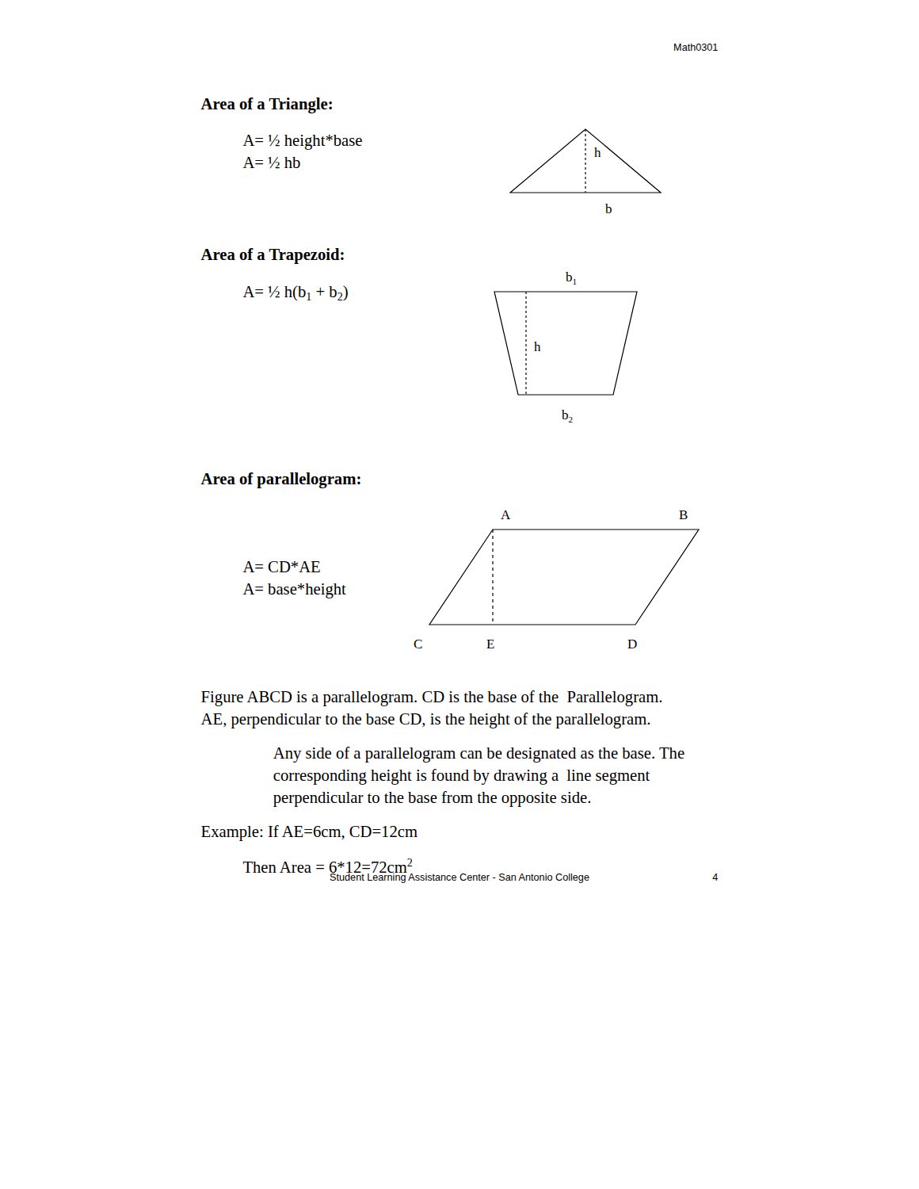Math0301
Area of a Triangle:
A= ½ height*base
A= ½ hb
h b
Area of a Trapezoid:
A= ½ h(b1 + b2)
b1 h b2
Area of parallelogram:
A= CD*AE
A= base*height
A B C E D
Figure ABCD is a parallelogram. CD is the base of the Parallelogram.
AE, perpendicular to the base CD, is the height of the parallelogram.
Any side of a parallelogram can be designated as the base. The corresponding height is found by drawing a line segment perpendicular to the base from the opposite side.
Example: If AE=6cm, CD=12cm
Then Area = 6*12=72cm2
Student Learning Assistance Center - San Antonio College 4